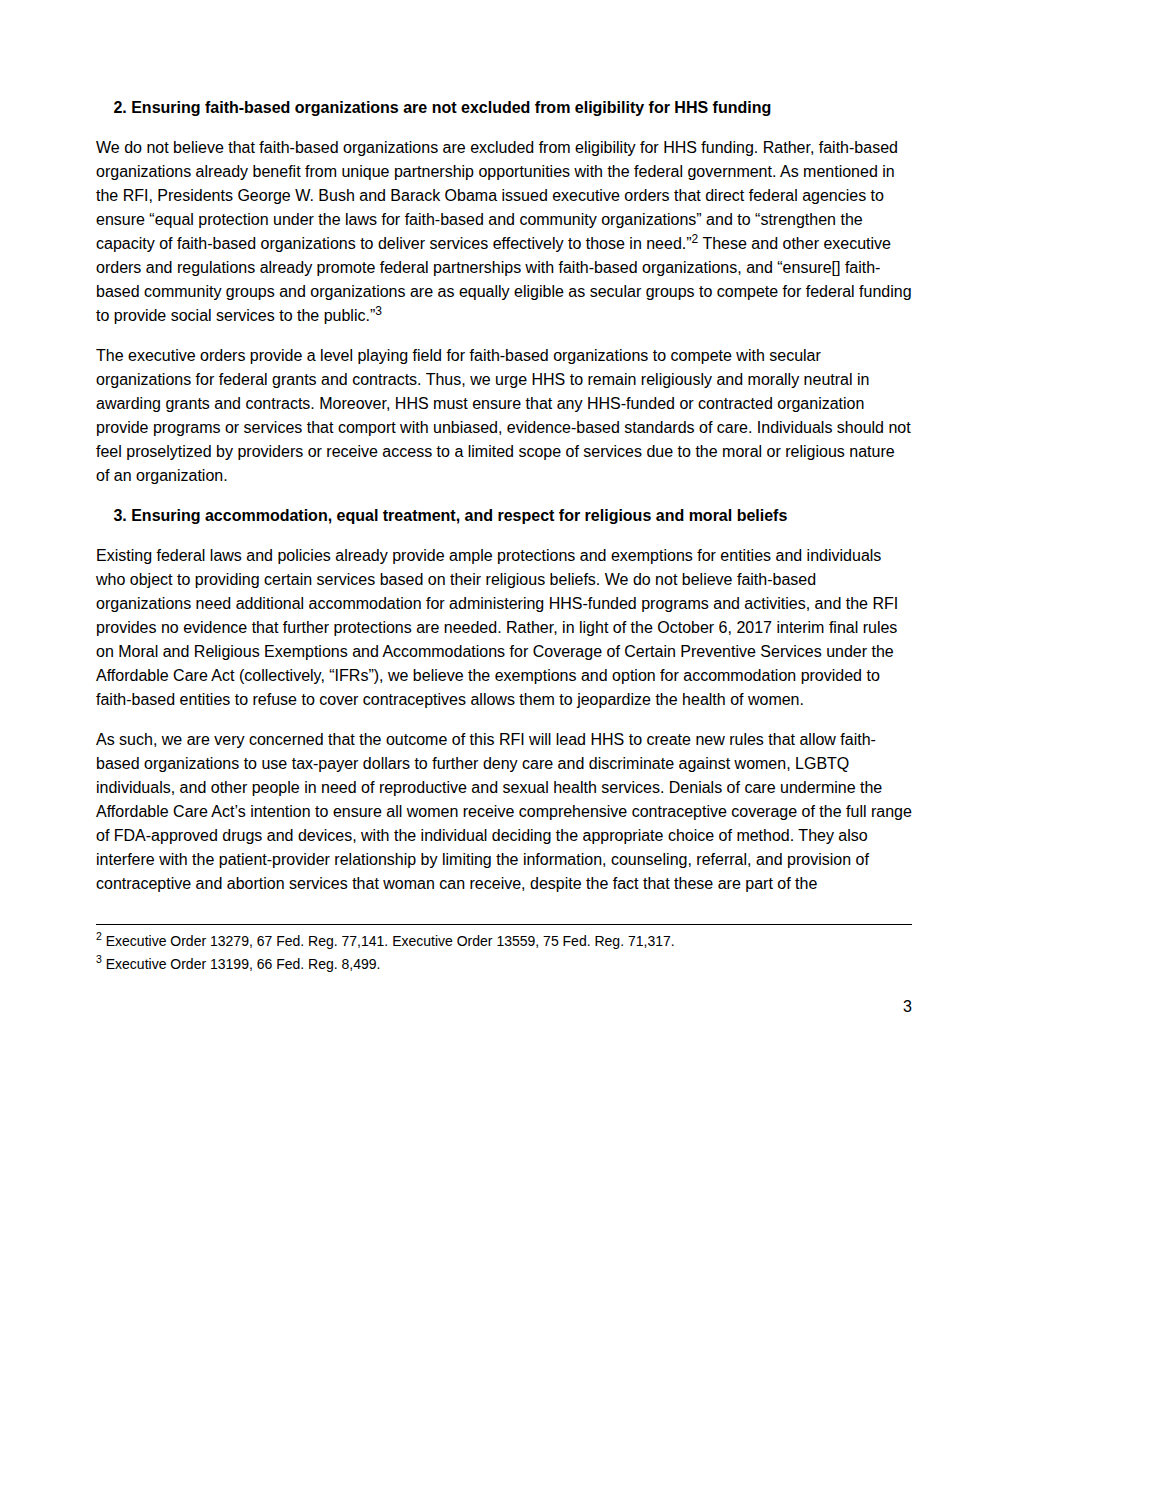Ensuring faith-based organizations are not excluded from eligibility for HHS funding
We do not believe that faith-based organizations are excluded from eligibility for HHS funding. Rather, faith-based organizations already benefit from unique partnership opportunities with the federal government. As mentioned in the RFI, Presidents George W. Bush and Barack Obama issued executive orders that direct federal agencies to ensure “equal protection under the laws for faith-based and community organizations” and to “strengthen the capacity of faith-based organizations to deliver services effectively to those in need.”2 These and other executive orders and regulations already promote federal partnerships with faith-based organizations, and “ensure[] faith-based community groups and organizations are as equally eligible as secular groups to compete for federal funding to provide social services to the public.”3
The executive orders provide a level playing field for faith-based organizations to compete with secular organizations for federal grants and contracts. Thus, we urge HHS to remain religiously and morally neutral in awarding grants and contracts. Moreover, HHS must ensure that any HHS-funded or contracted organization provide programs or services that comport with unbiased, evidence-based standards of care. Individuals should not feel proselytized by providers or receive access to a limited scope of services due to the moral or religious nature of an organization.
Ensuring accommodation, equal treatment, and respect for religious and moral beliefs
Existing federal laws and policies already provide ample protections and exemptions for entities and individuals who object to providing certain services based on their religious beliefs. We do not believe faith-based organizations need additional accommodation for administering HHS-funded programs and activities, and the RFI provides no evidence that further protections are needed. Rather, in light of the October 6, 2017 interim final rules on Moral and Religious Exemptions and Accommodations for Coverage of Certain Preventive Services under the Affordable Care Act (collectively, “IFRs”), we believe the exemptions and option for accommodation provided to faith-based entities to refuse to cover contraceptives allows them to jeopardize the health of women.
As such, we are very concerned that the outcome of this RFI will lead HHS to create new rules that allow faith-based organizations to use tax-payer dollars to further deny care and discriminate against women, LGBTQ individuals, and other people in need of reproductive and sexual health services. Denials of care undermine the Affordable Care Act’s intention to ensure all women receive comprehensive contraceptive coverage of the full range of FDA-approved drugs and devices, with the individual deciding the appropriate choice of method. They also interfere with the patient-provider relationship by limiting the information, counseling, referral, and provision of contraceptive and abortion services that woman can receive, despite the fact that these are part of the
2 Executive Order 13279, 67 Fed. Reg. 77,141. Executive Order 13559, 75 Fed. Reg. 71,317.
3 Executive Order 13199, 66 Fed. Reg. 8,499.
3